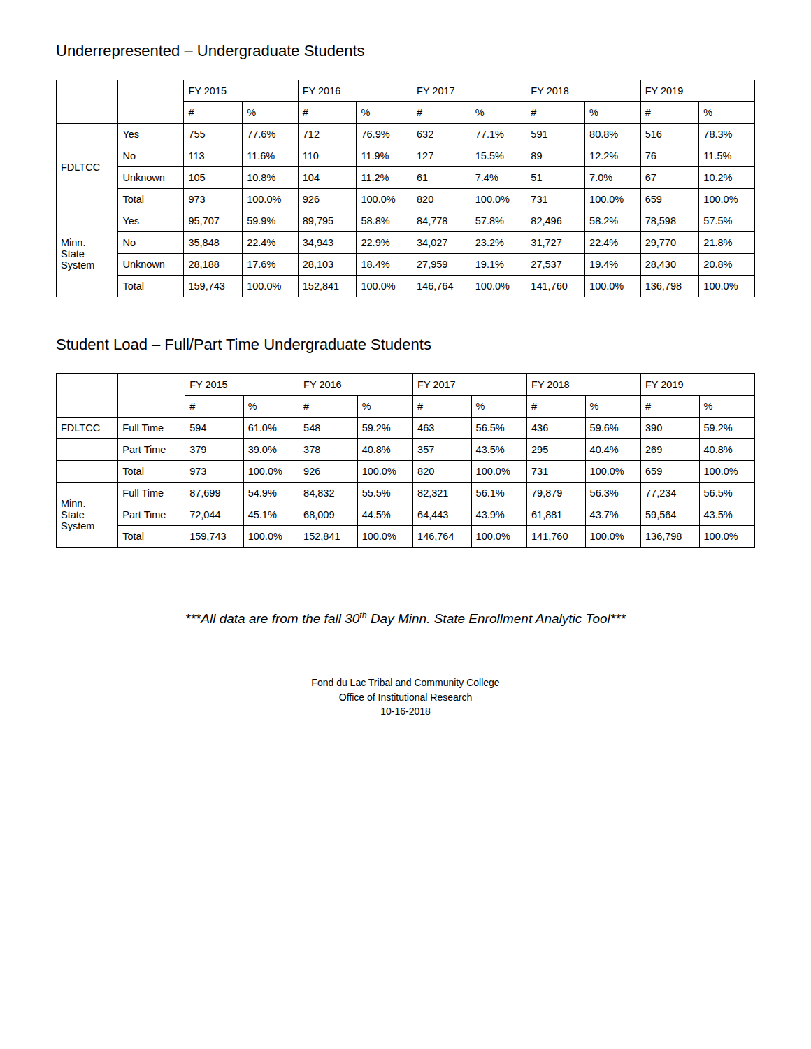Underrepresented – Undergraduate Students
| | | FY 2015 | FY 2016 | FY 2017 | FY 2018 | FY 2019 |
| # | % | # | % | # | % | # | % | # | % |
| FDLTCC | Yes | 755 | 77.6% | 712 | 76.9% | 632 | 77.1% | 591 | 80.8% | 516 | 78.3% |
| No | 113 | 11.6% | 110 | 11.9% | 127 | 15.5% | 89 | 12.2% | 76 | 11.5% |
| Unknown | 105 | 10.8% | 104 | 11.2% | 61 | 7.4% | 51 | 7.0% | 67 | 10.2% |
| Total | 973 | 100.0% | 926 | 100.0% | 820 | 100.0% | 731 | 100.0% | 659 | 100.0% |
| Minn. State System | Yes | 95,707 | 59.9% | 89,795 | 58.8% | 84,778 | 57.8% | 82,496 | 58.2% | 78,598 | 57.5% |
| No | 35,848 | 22.4% | 34,943 | 22.9% | 34,027 | 23.2% | 31,727 | 22.4% | 29,770 | 21.8% |
| Unknown | 28,188 | 17.6% | 28,103 | 18.4% | 27,959 | 19.1% | 27,537 | 19.4% | 28,430 | 20.8% |
| Total | 159,743 | 100.0% | 152,841 | 100.0% | 146,764 | 100.0% | 141,760 | 100.0% | 136,798 | 100.0% |
Student Load – Full/Part Time Undergraduate Students
| | | FY 2015 | FY 2016 | FY 2017 | FY 2018 | FY 2019 |
| # | % | # | % | # | % | # | % | # | % |
| FDLTCC | Full Time | 594 | 61.0% | 548 | 59.2% | 463 | 56.5% | 436 | 59.6% | 390 | 59.2% |
| | Part Time | 379 | 39.0% | 378 | 40.8% | 357 | 43.5% | 295 | 40.4% | 269 | 40.8% |
| | Total | 973 | 100.0% | 926 | 100.0% | 820 | 100.0% | 731 | 100.0% | 659 | 100.0% |
| Minn. State System | Full Time | 87,699 | 54.9% | 84,832 | 55.5% | 82,321 | 56.1% | 79,879 | 56.3% | 77,234 | 56.5% |
| Part Time | 72,044 | 45.1% | 68,009 | 44.5% | 64,443 | 43.9% | 61,881 | 43.7% | 59,564 | 43.5% |
| Total | 159,743 | 100.0% | 152,841 | 100.0% | 146,764 | 100.0% | 141,760 | 100.0% | 136,798 | 100.0% |
***All data are from the fall 30th Day Minn. State Enrollment Analytic Tool***
Fond du Lac Tribal and Community College
Office of Institutional Research
10-16-2018